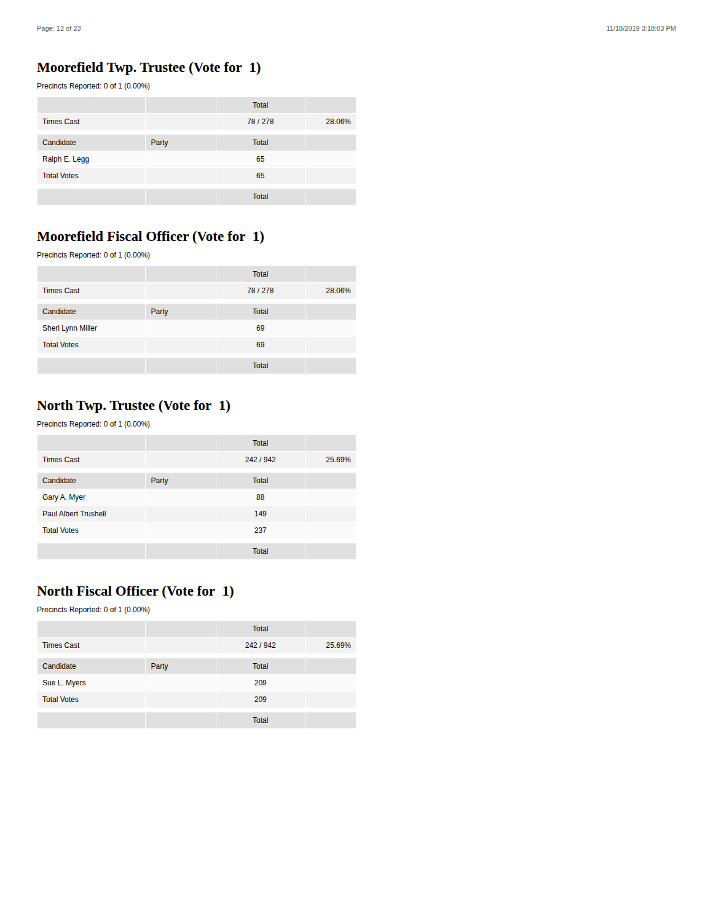Page: 12 of 23 11/18/2019 3:18:03 PM
Moorefield Twp. Trustee (Vote for 1)
Precincts Reported: 0 of 1 (0.00%)
| | | Total | |
| Times Cast | | 78 / 278 | 28.06% |
| Candidate | Party | Total | |
| Ralph E. Legg | | 65 | |
| Total Votes | | 65 | |
| | | Total | |
Moorefield Fiscal Officer (Vote for 1)
Precincts Reported: 0 of 1 (0.00%)
| | | Total | |
| Times Cast | | 78 / 278 | 28.06% |
| Candidate | Party | Total | |
| Sheri Lynn Miller | | 69 | |
| Total Votes | | 69 | |
| | | Total | |
North Twp. Trustee (Vote for 1)
Precincts Reported: 0 of 1 (0.00%)
| | | Total | |
| Times Cast | | 242 / 942 | 25.69% |
| Candidate | Party | Total | |
| Gary A. Myer | | 88 | |
| Paul Albert Trushell | | 149 | |
| Total Votes | | 237 | |
| | | Total | |
North Fiscal Officer (Vote for 1)
Precincts Reported: 0 of 1 (0.00%)
| | | Total | |
| Times Cast | | 242 / 942 | 25.69% |
| Candidate | Party | Total | |
| Sue L. Myers | | 209 | |
| Total Votes | | 209 | |
| | | Total | |